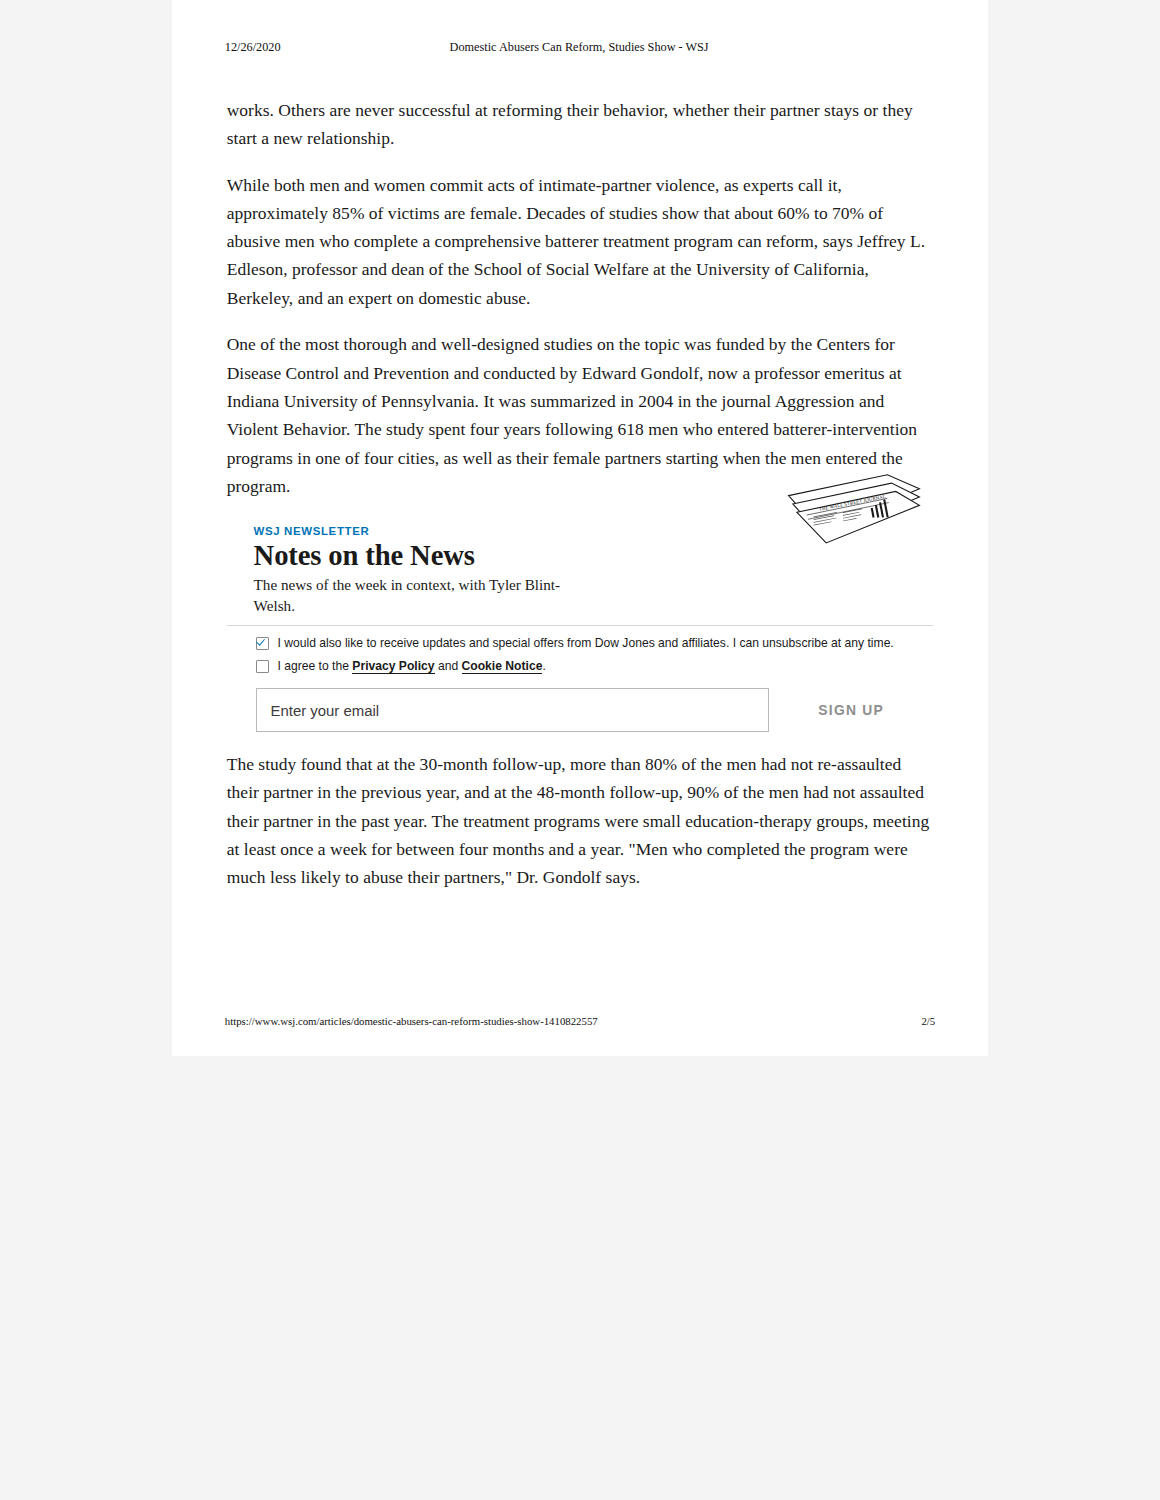12/26/2020 Domestic Abusers Can Reform, Studies Show - WSJ
works. Others are never successful at reforming their behavior, whether their partner stays or they start a new relationship.
While both men and women commit acts of intimate-partner violence, as experts call it, approximately 85% of victims are female. Decades of studies show that about 60% to 70% of abusive men who complete a comprehensive batterer treatment program can reform, says Jeffrey L. Edleson, professor and dean of the School of Social Welfare at the University of California, Berkeley, and an expert on domestic abuse.
One of the most thorough and well-designed studies on the topic was funded by the Centers for Disease Control and Prevention and conducted by Edward Gondolf, now a professor emeritus at Indiana University of Pennsylvania. It was summarized in 2004 in the journal Aggression and Violent Behavior. The study spent four years following 618 men who entered batterer-intervention programs in one of four cities, as well as their female partners starting when the men entered the program.
THE WALL STREET JOURNAL
WSJ NEWSLETTER
Notes on the News
The news of the week in context, with Tyler Blint-Welsh.
I would also like to receive updates and special offers from Dow Jones and affiliates. I can unsubscribe at any time.
I agree to the Privacy Policy and Cookie Notice.
Enter your email
Sign Up
The study found that at the 30-month follow-up, more than 80% of the men had not re-assaulted their partner in the previous year, and at the 48-month follow-up, 90% of the men had not assaulted their partner in the past year. The treatment programs were small education-therapy groups, meeting at least once a week for between four months and a year. "Men who completed the program were much less likely to abuse their partners," Dr. Gondolf says.
https://www.wsj.com/articles/domestic-abusers-can-reform-studies-show-1410822557 2/5